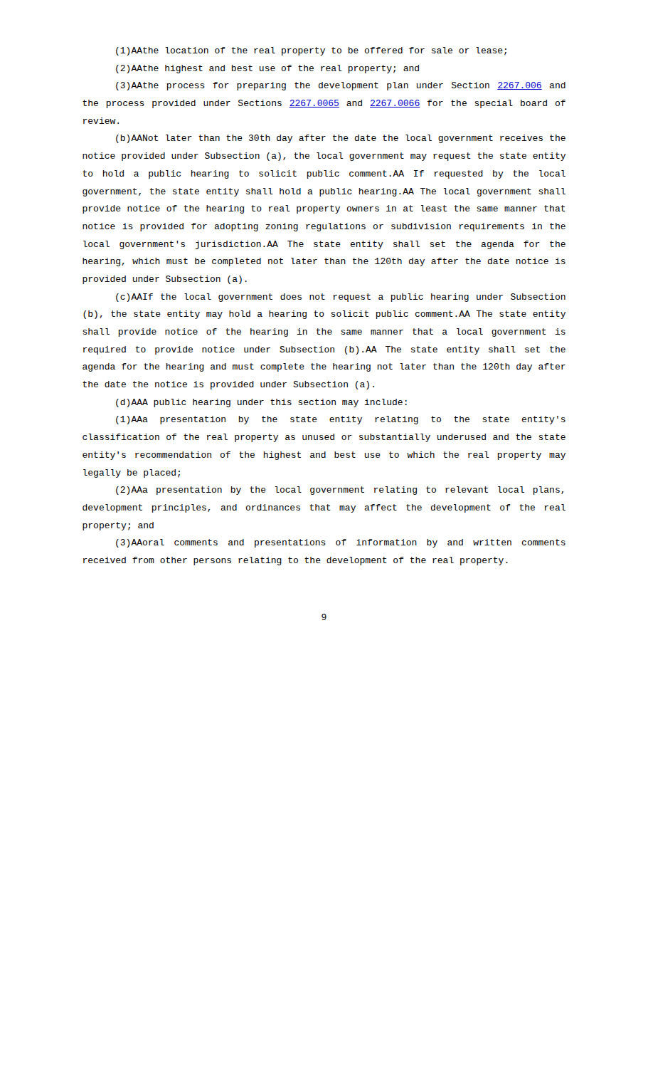(1)AAthe location of the real property to be offered for sale or lease;
(2)AAthe highest and best use of the real property; and
(3)AAthe process for preparing the development plan under Section 2267.006 and the process provided under Sections 2267.0065 and 2267.0066 for the special board of review.
(b)AANot later than the 30th day after the date the local government receives the notice provided under Subsection (a), the local government may request the state entity to hold a public hearing to solicit public comment.AA If requested by the local government, the state entity shall hold a public hearing.AA The local government shall provide notice of the hearing to real property owners in at least the same manner that notice is provided for adopting zoning regulations or subdivision requirements in the local government's jurisdiction.AA The state entity shall set the agenda for the hearing, which must be completed not later than the 120th day after the date notice is provided under Subsection (a).
(c)AAIf the local government does not request a public hearing under Subsection (b), the state entity may hold a hearing to solicit public comment.AA The state entity shall provide notice of the hearing in the same manner that a local government is required to provide notice under Subsection (b).AA The state entity shall set the agenda for the hearing and must complete the hearing not later than the 120th day after the date the notice is provided under Subsection (a).
(d)AAA public hearing under this section may include:
(1)AAa presentation by the state entity relating to the state entity's classification of the real property as unused or substantially underused and the state entity's recommendation of the highest and best use to which the real property may legally be placed;
(2)AAa presentation by the local government relating to relevant local plans, development principles, and ordinances that may affect the development of the real property; and
(3)AAoral comments and presentations of information by and written comments received from other persons relating to the development of the real property.
9